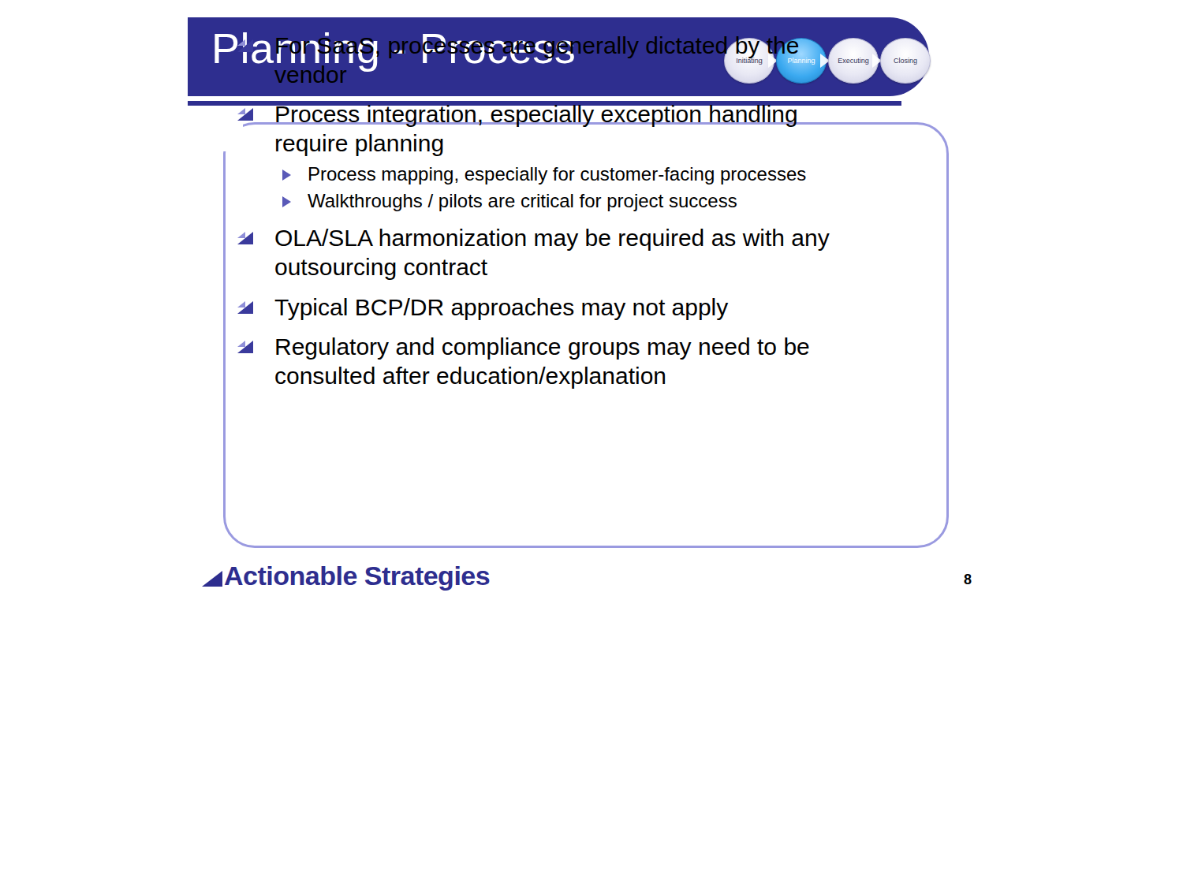Planning - Process
Initiating
Planning
Executing
Closing
For SaaS, processes are generally dictated by the vendor
Process integration, especially exception handling require planning
Process mapping, especially for customer-facing processes
Walkthroughs / pilots are critical for project success
OLA/SLA harmonization may be required as with any outsourcing contract
Typical BCP/DR approaches may not apply
Regulatory and compliance groups may need to be consulted after education/explanation
Actionable Strategies
8